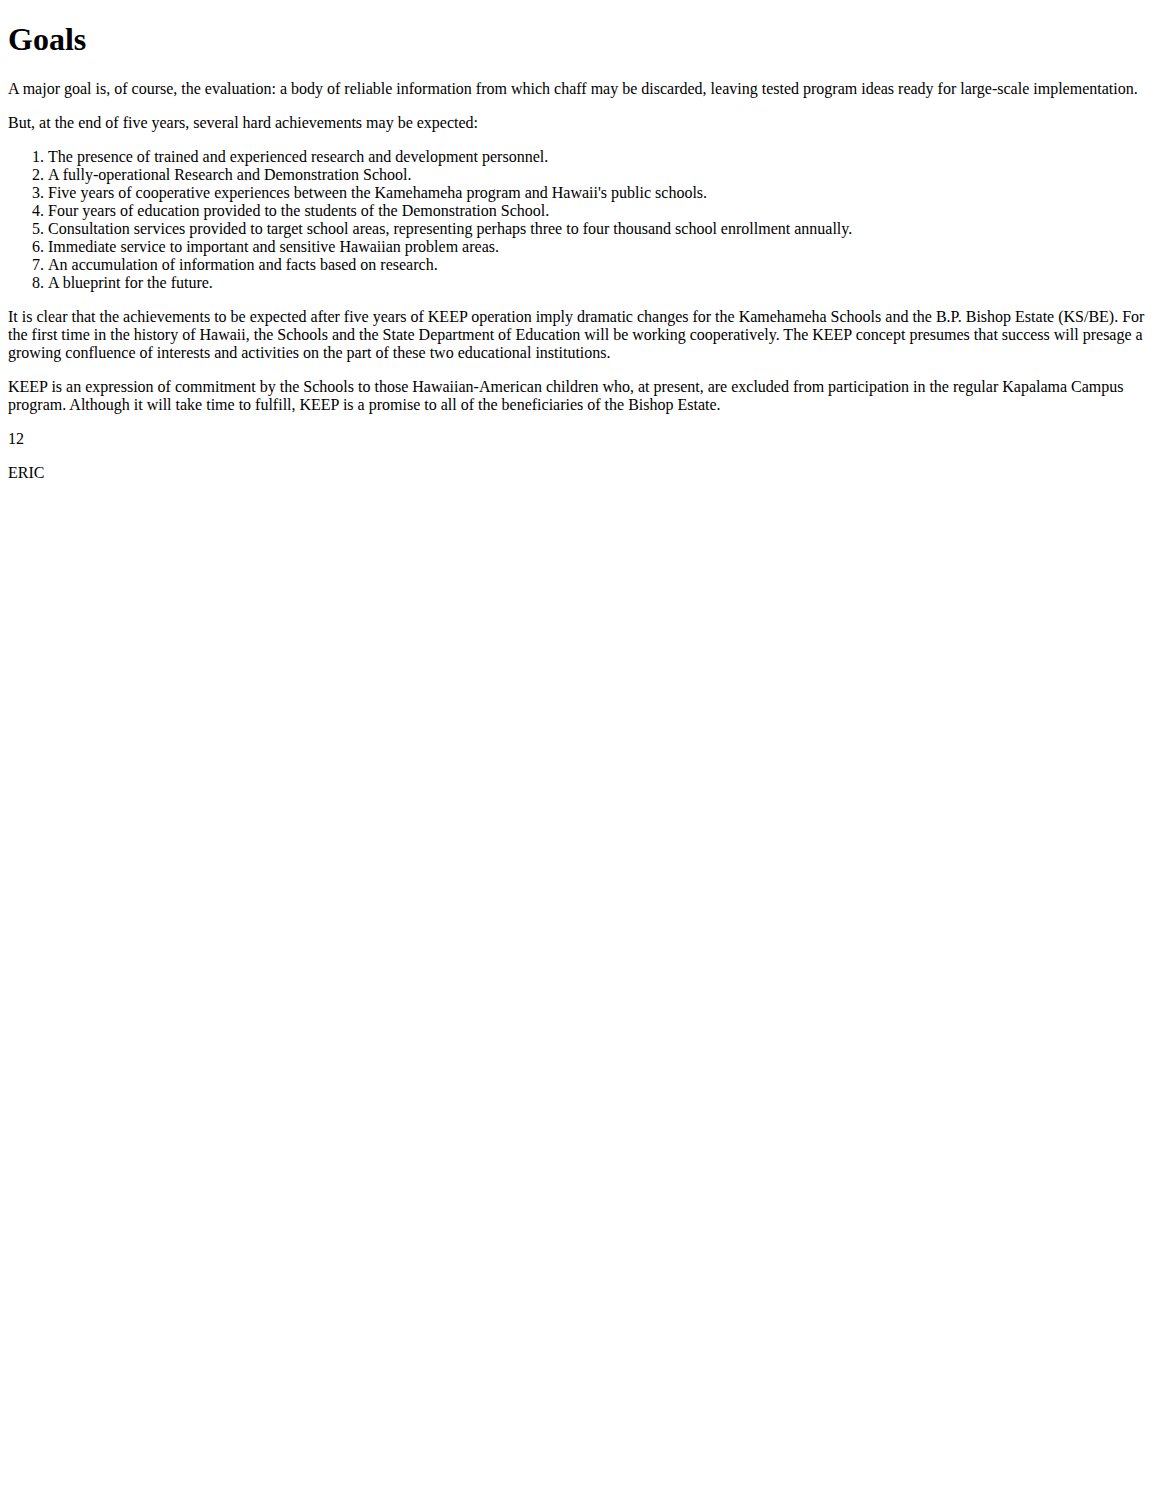Goals
A major goal is, of course, the evaluation: a body of reliable information from which chaff may be discarded, leaving tested program ideas ready for large-scale implementation.
But, at the end of five years, several hard achievements may be expected:
The presence of trained and experienced research and development personnel.
A fully-operational Research and Demonstration School.
Five years of cooperative experiences between the Kamehameha program and Hawaii's public schools.
Four years of education provided to the students of the Demonstration School.
Consultation services provided to target school areas, representing perhaps three to four thousand school enrollment annually.
Immediate service to important and sensitive Hawaiian problem areas.
An accumulation of information and facts based on research.
A blueprint for the future.
It is clear that the achievements to be expected after five years of KEEP operation imply dramatic changes for the Kamehameha Schools and the B.P. Bishop Estate (KS/BE). For the first time in the history of Hawaii, the Schools and the State Department of Education will be working cooperatively. The KEEP concept presumes that success will presage a growing confluence of interests and activities on the part of these two educational institutions.
KEEP is an expression of commitment by the Schools to those Hawaiian-American children who, at present, are excluded from participation in the regular Kapalama Campus program. Although it will take time to fulfill, KEEP is a promise to all of the beneficiaries of the Bishop Estate.
12
ERIC